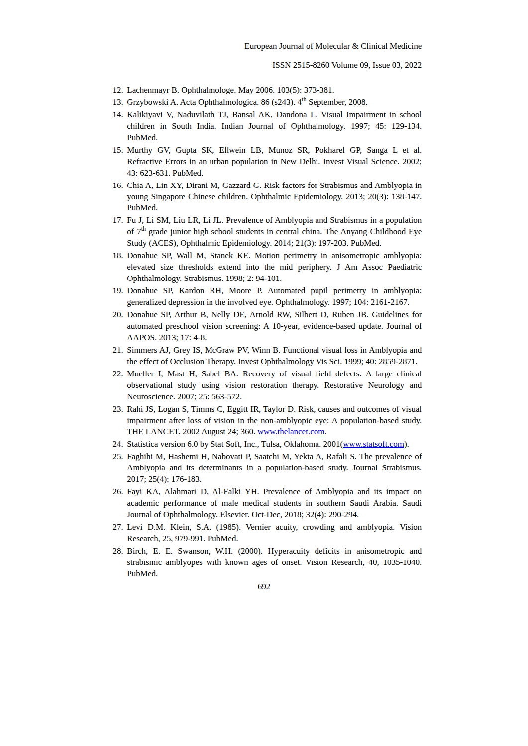European Journal of Molecular & Clinical Medicine ISSN 2515-8260 Volume 09, Issue 03, 2022
Lachenmayr B. Ophthalmologe. May 2006. 103(5): 373-381.
Grzybowski A. Acta Ophthalmologica. 86 (s243). 4th September, 2008.
Kalikiyavi V, Naduvilath TJ, Bansal AK, Dandona L. Visual Impairment in school children in South India. Indian Journal of Ophthalmology. 1997; 45: 129-134. PubMed.
Murthy GV, Gupta SK, Ellwein LB, Munoz SR, Pokharel GP, Sanga L et al. Refractive Errors in an urban population in New Delhi. Invest Visual Science. 2002; 43: 623-631. PubMed.
Chia A, Lin XY, Dirani M, Gazzard G. Risk factors for Strabismus and Amblyopia in young Singapore Chinese children. Ophthalmic Epidemiology. 2013; 20(3): 138-147. PubMed.
Fu J, Li SM, Liu LR, Li JL. Prevalence of Amblyopia and Strabismus in a population of 7th grade junior high school students in central china. The Anyang Childhood Eye Study (ACES), Ophthalmic Epidemiology. 2014; 21(3): 197-203. PubMed.
Donahue SP, Wall M, Stanek KE. Motion perimetry in anisometropic amblyopia: elevated size thresholds extend into the mid periphery. J Am Assoc Paediatric Ophthalmology. Strabismus. 1998; 2: 94-101.
Donahue SP, Kardon RH, Moore P. Automated pupil perimetry in amblyopia: generalized depression in the involved eye. Ophthalmology. 1997; 104: 2161-2167.
Donahue SP, Arthur B, Nelly DE, Arnold RW, Silbert D, Ruben JB. Guidelines for automated preschool vision screening: A 10-year, evidence-based update. Journal of AAPOS. 2013; 17: 4-8.
Simmers AJ, Grey IS, McGraw PV, Winn B. Functional visual loss in Amblyopia and the effect of Occlusion Therapy. Invest Ophthalmology Vis Sci. 1999; 40: 2859-2871.
Mueller I, Mast H, Sabel BA. Recovery of visual field defects: A large clinical observational study using vision restoration therapy. Restorative Neurology and Neuroscience. 2007; 25: 563-572.
Rahi JS, Logan S, Timms C, Eggitt IR, Taylor D. Risk, causes and outcomes of visual impairment after loss of vision in the non-amblyopic eye: A population-based study. THE LANCET. 2002 August 24; 360. www.thelancet.com.
Statistica version 6.0 by Stat Soft, Inc., Tulsa, Oklahoma. 2001(www.statsoft.com).
Faghihi M, Hashemi H, Nabovati P, Saatchi M, Yekta A, Rafali S. The prevalence of Amblyopia and its determinants in a population-based study. Journal Strabismus. 2017; 25(4): 176-183.
Fayi KA, Alahmari D, Al-Falki YH. Prevalence of Amblyopia and its impact on academic performance of male medical students in southern Saudi Arabia. Saudi Journal of Ophthalmology. Elsevier. Oct-Dec, 2018; 32(4): 290-294.
Levi D.M. Klein, S.A. (1985). Vernier acuity, crowding and amblyopia. Vision Research, 25, 979-991. PubMed.
Birch, E. E. Swanson, W.H. (2000). Hyperacuity deficits in anisometropic and strabismic amblyopes with known ages of onset. Vision Research, 40, 1035-1040. PubMed.
692